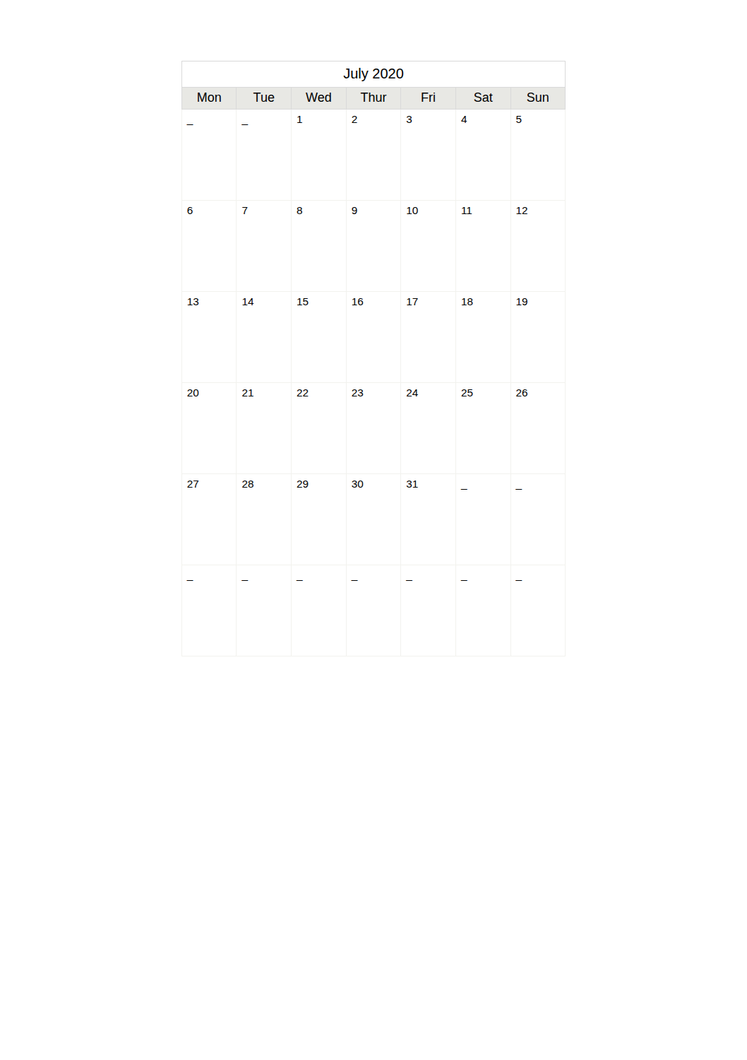July 2020
| Mon | Tue | Wed | Thur | Fri | Sat | Sun |
| --- | --- | --- | --- | --- | --- | --- |
| _ | _ | 1 | 2 | 3 | 4 | 5 |
| 6 | 7 | 8 | 9 | 10 | 11 | 12 |
| 13 | 14 | 15 | 16 | 17 | 18 | 19 |
| 20 | 21 | 22 | 23 | 24 | 25 | 26 |
| 27 | 28 | 29 | 30 | 31 | _ | _ |
| _ | _ | _ | _ | _ | _ | _ |